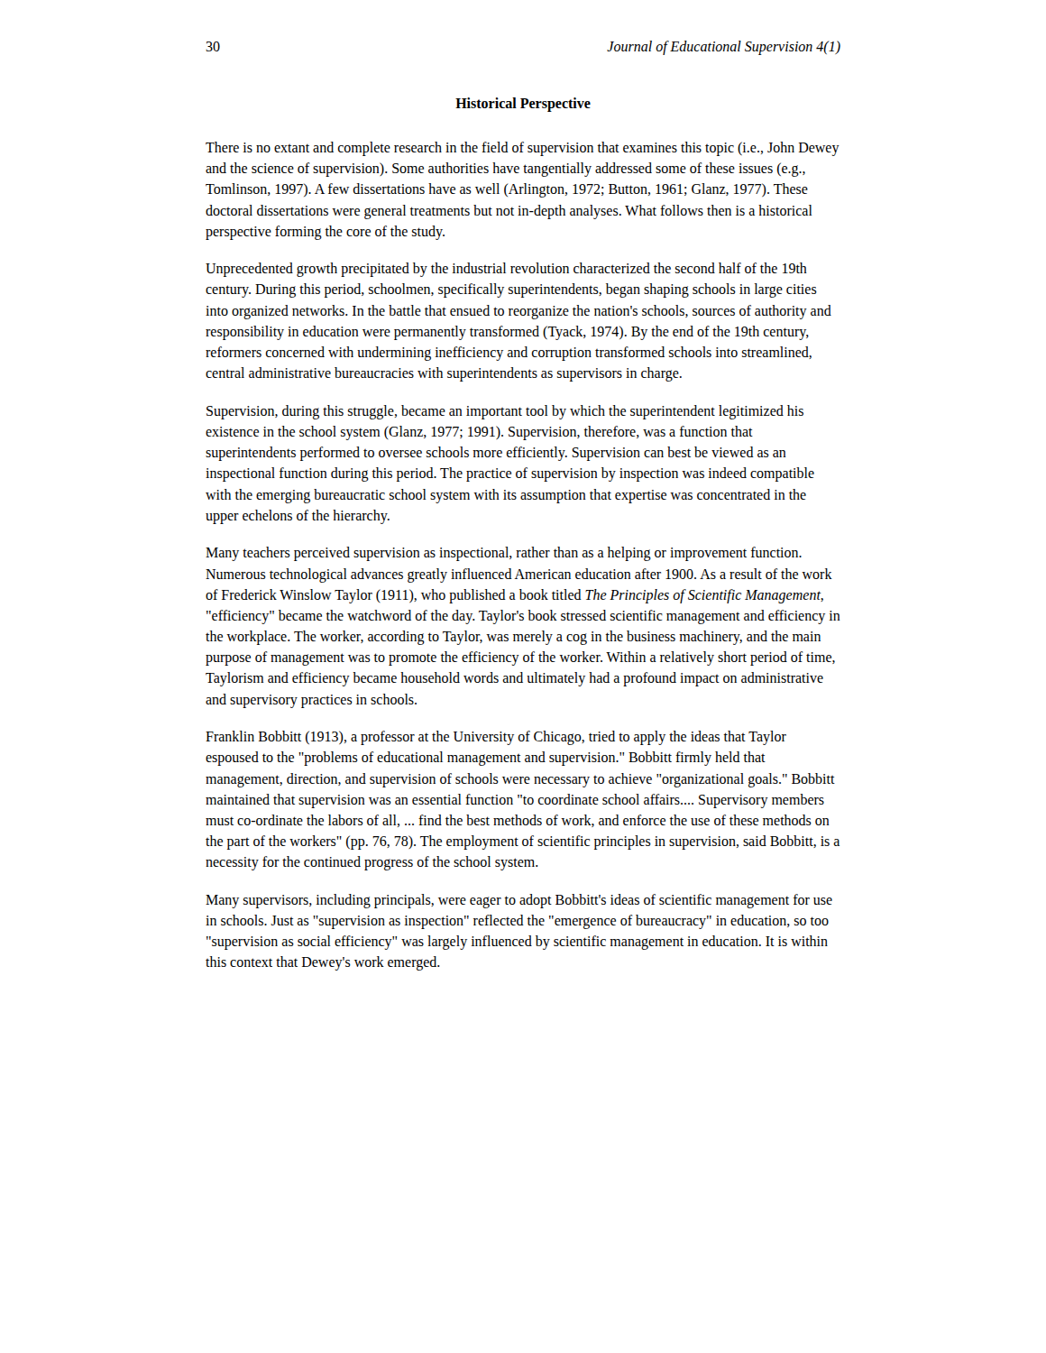30 Journal of Educational Supervision 4(1)
Historical Perspective
There is no extant and complete research in the field of supervision that examines this topic (i.e., John Dewey and the science of supervision). Some authorities have tangentially addressed some of these issues (e.g., Tomlinson, 1997). A few dissertations have as well (Arlington, 1972; Button, 1961; Glanz, 1977). These doctoral dissertations were general treatments but not in-depth analyses. What follows then is a historical perspective forming the core of the study.
Unprecedented growth precipitated by the industrial revolution characterized the second half of the 19th century. During this period, schoolmen, specifically superintendents, began shaping schools in large cities into organized networks. In the battle that ensued to reorganize the nation's schools, sources of authority and responsibility in education were permanently transformed (Tyack, 1974). By the end of the 19th century, reformers concerned with undermining inefficiency and corruption transformed schools into streamlined, central administrative bureaucracies with superintendents as supervisors in charge.
Supervision, during this struggle, became an important tool by which the superintendent legitimized his existence in the school system (Glanz, 1977; 1991). Supervision, therefore, was a function that superintendents performed to oversee schools more efficiently. Supervision can best be viewed as an inspectional function during this period. The practice of supervision by inspection was indeed compatible with the emerging bureaucratic school system with its assumption that expertise was concentrated in the upper echelons of the hierarchy.
Many teachers perceived supervision as inspectional, rather than as a helping or improvement function. Numerous technological advances greatly influenced American education after 1900. As a result of the work of Frederick Winslow Taylor (1911), who published a book titled The Principles of Scientific Management, "efficiency" became the watchword of the day. Taylor's book stressed scientific management and efficiency in the workplace. The worker, according to Taylor, was merely a cog in the business machinery, and the main purpose of management was to promote the efficiency of the worker. Within a relatively short period of time, Taylorism and efficiency became household words and ultimately had a profound impact on administrative and supervisory practices in schools.
Franklin Bobbitt (1913), a professor at the University of Chicago, tried to apply the ideas that Taylor espoused to the "problems of educational management and supervision." Bobbitt firmly held that management, direction, and supervision of schools were necessary to achieve "organizational goals." Bobbitt maintained that supervision was an essential function "to coordinate school affairs.... Supervisory members must co-ordinate the labors of all, ... find the best methods of work, and enforce the use of these methods on the part of the workers" (pp. 76, 78). The employment of scientific principles in supervision, said Bobbitt, is a necessity for the continued progress of the school system.
Many supervisors, including principals, were eager to adopt Bobbitt's ideas of scientific management for use in schools. Just as "supervision as inspection" reflected the "emergence of bureaucracy" in education, so too "supervision as social efficiency" was largely influenced by scientific management in education. It is within this context that Dewey's work emerged.